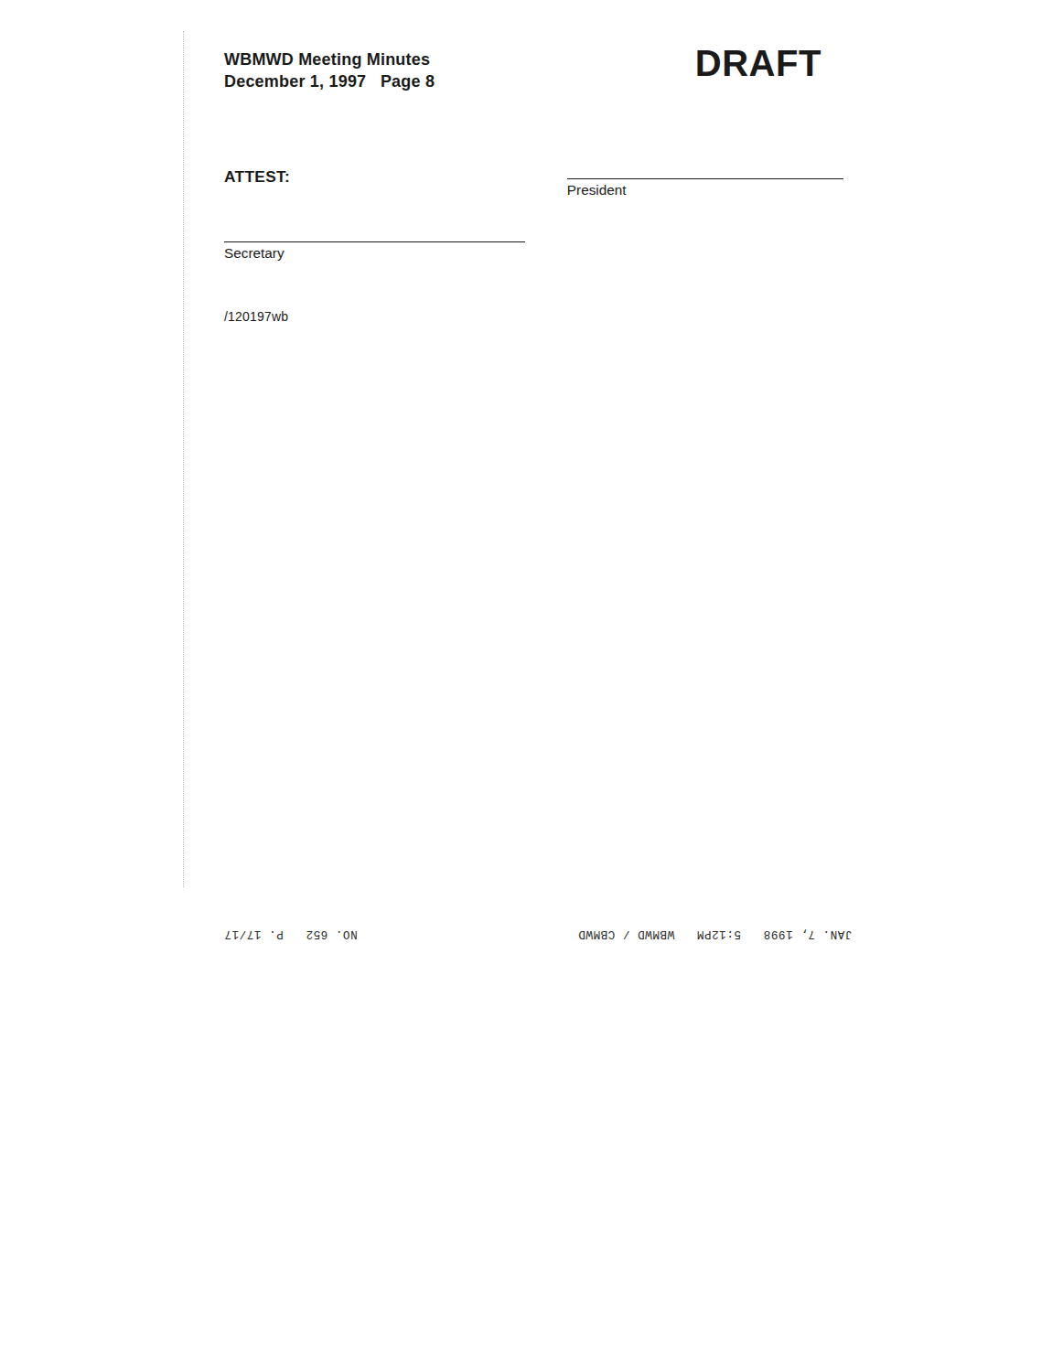WBMWD Meeting Minutes December 1, 1997 Page 8
DRAFT
ATTEST:
Secretary
President
/120197wb
JAN. 7, 1998 5:12PM WBMWD / CBMWD NO. 652 P. 17/17